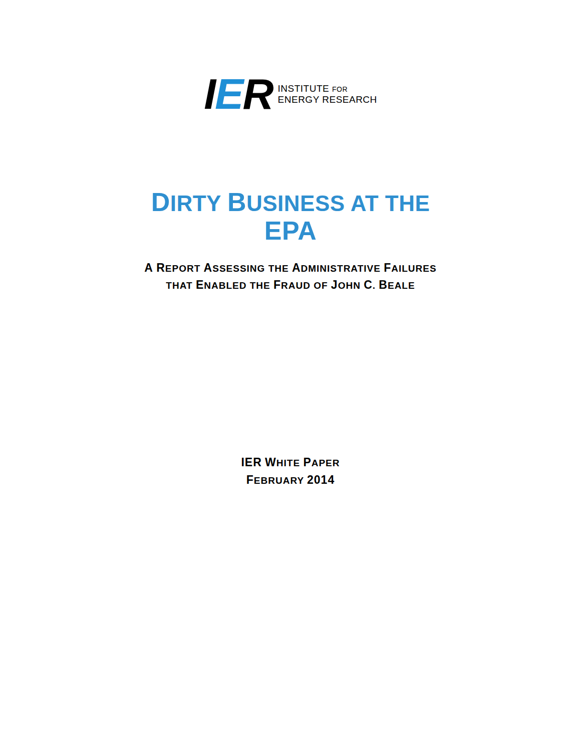IER Institute for
Energy Research
Dirty Business at the EPA
A Report Assessing the Administrative Failures
that Enabled the Fraud of John C. Beale
IER White Paper
February 2014